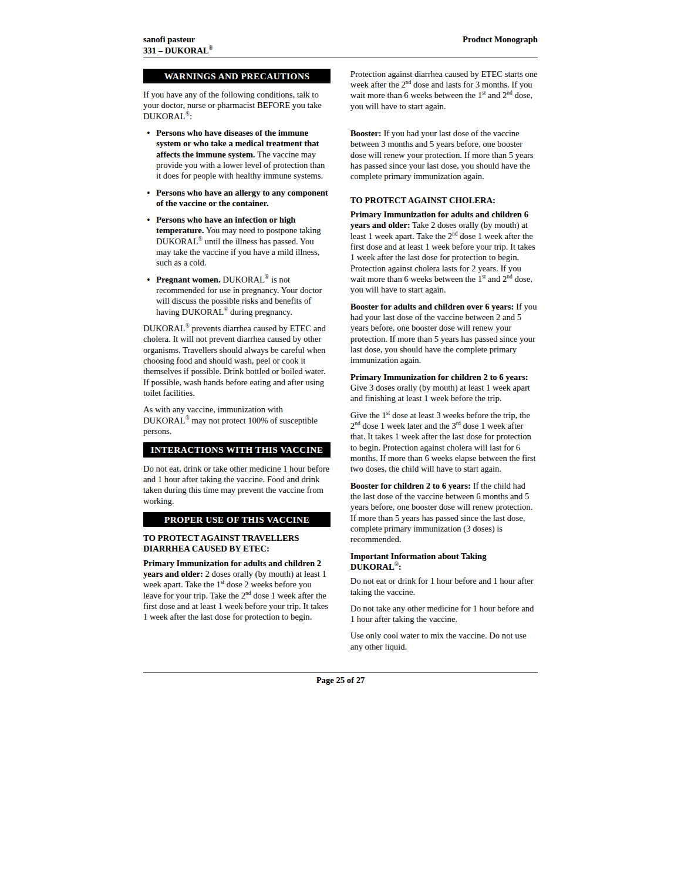sanofi pasteur
331 – DUKORAL®
Product Monograph
WARNINGS AND PRECAUTIONS
If you have any of the following conditions, talk to your doctor, nurse or pharmacist BEFORE you take DUKORAL®:
Persons who have diseases of the immune system or who take a medical treatment that affects the immune system. The vaccine may provide you with a lower level of protection than it does for people with healthy immune systems.
Persons who have an allergy to any component of the vaccine or the container.
Persons who have an infection or high temperature. You may need to postpone taking DUKORAL® until the illness has passed. You may take the vaccine if you have a mild illness, such as a cold.
Pregnant women. DUKORAL® is not recommended for use in pregnancy. Your doctor will discuss the possible risks and benefits of having DUKORAL® during pregnancy.
DUKORAL® prevents diarrhea caused by ETEC and cholera. It will not prevent diarrhea caused by other organisms. Travellers should always be careful when choosing food and should wash, peel or cook it themselves if possible. Drink bottled or boiled water. If possible, wash hands before eating and after using toilet facilities.
As with any vaccine, immunization with DUKORAL® may not protect 100% of susceptible persons.
INTERACTIONS WITH THIS VACCINE
Do not eat, drink or take other medicine 1 hour before and 1 hour after taking the vaccine. Food and drink taken during this time may prevent the vaccine from working.
PROPER USE OF THIS VACCINE
TO PROTECT AGAINST TRAVELLERS DIARRHEA CAUSED BY ETEC:
Primary Immunization for adults and children 2 years and older: 2 doses orally (by mouth) at least 1 week apart. Take the 1st dose 2 weeks before you leave for your trip. Take the 2nd dose 1 week after the first dose and at least 1 week before your trip. It takes 1 week after the last dose for protection to begin.
Protection against diarrhea caused by ETEC starts one week after the 2nd dose and lasts for 3 months. If you wait more than 6 weeks between the 1st and 2nd dose, you will have to start again.
Booster: If you had your last dose of the vaccine between 3 months and 5 years before, one booster dose will renew your protection. If more than 5 years has passed since your last dose, you should have the complete primary immunization again.
TO PROTECT AGAINST CHOLERA:
Primary Immunization for adults and children 6 years and older: Take 2 doses orally (by mouth) at least 1 week apart. Take the 2nd dose 1 week after the first dose and at least 1 week before your trip. It takes 1 week after the last dose for protection to begin. Protection against cholera lasts for 2 years. If you wait more than 6 weeks between the 1st and 2nd dose, you will have to start again.
Booster for adults and children over 6 years: If you had your last dose of the vaccine between 2 and 5 years before, one booster dose will renew your protection. If more than 5 years has passed since your last dose, you should have the complete primary immunization again.
Primary Immunization for children 2 to 6 years: Give 3 doses orally (by mouth) at least 1 week apart and finishing at least 1 week before the trip.
Give the 1st dose at least 3 weeks before the trip, the 2nd dose 1 week later and the 3rd dose 1 week after that. It takes 1 week after the last dose for protection to begin. Protection against cholera will last for 6 months. If more than 6 weeks elapse between the first two doses, the child will have to start again.
Booster for children 2 to 6 years: If the child had the last dose of the vaccine between 6 months and 5 years before, one booster dose will renew protection. If more than 5 years has passed since the last dose, complete primary immunization (3 doses) is recommended.
Important Information about Taking DUKORAL®:
Do not eat or drink for 1 hour before and 1 hour after taking the vaccine.
Do not take any other medicine for 1 hour before and 1 hour after taking the vaccine.
Use only cool water to mix the vaccine. Do not use any other liquid.
Page 25 of 27